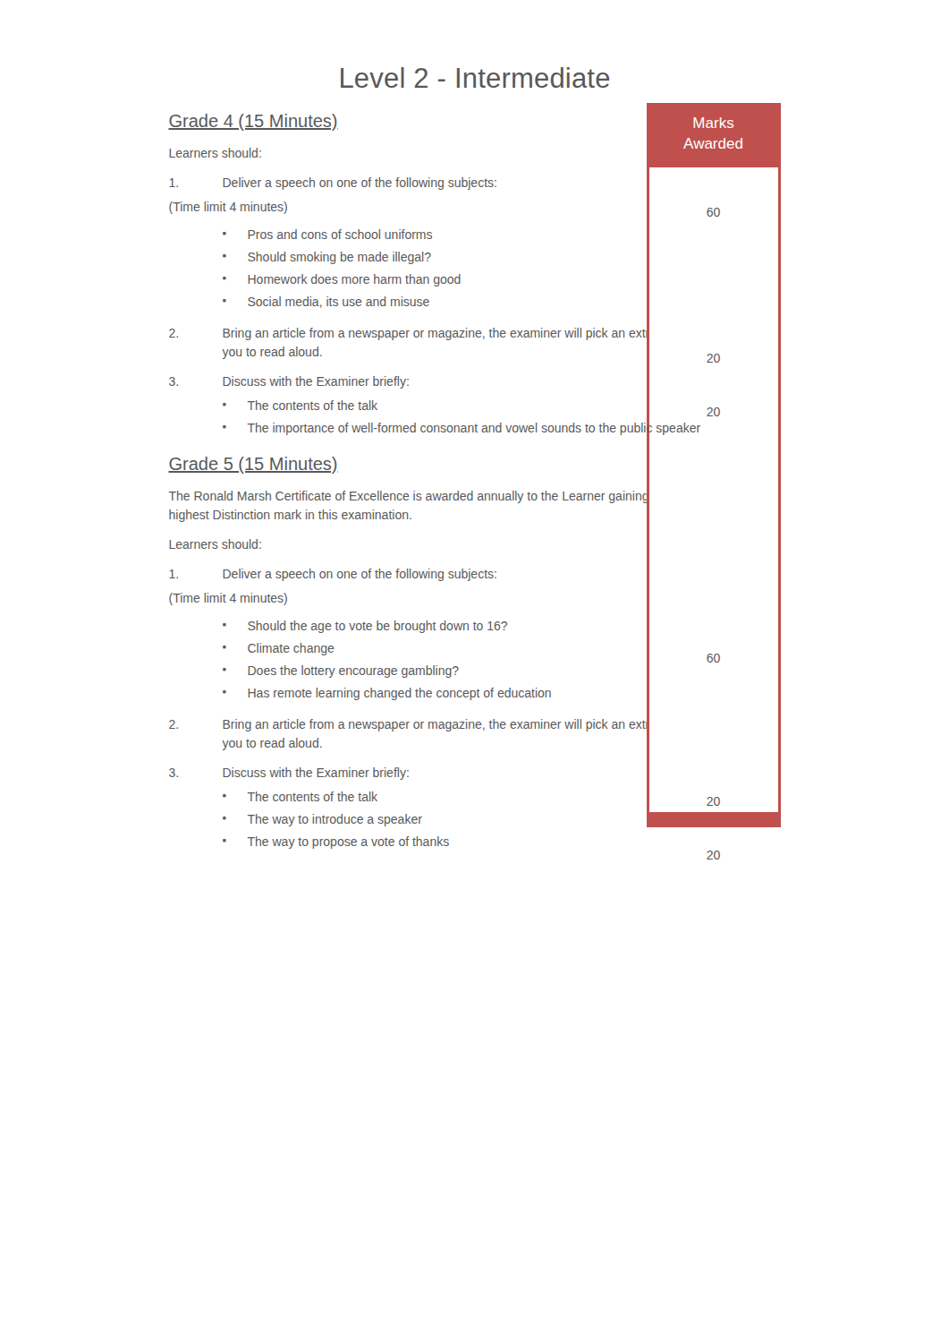Level 2 - Intermediate
Marks
Awarded
60
20
20
60
20
20
Grade 4 (15 Minutes)
Learners should:
1.
Deliver a speech on one of the following subjects:
(Time limit 4 minutes)
Pros and cons of school uniforms
Should smoking be made illegal?
Homework does more harm than good
Social media, its use and misuse
2.
Bring an article from a newspaper or magazine, the examiner will pick an extract for you to read aloud.
3.
Discuss with the Examiner briefly:
The contents of the talk
The importance of well-formed consonant and vowel sounds to the public speaker
Grade 5 (15 Minutes)
The Ronald Marsh Certificate of Excellence is awarded annually to the Learner gaining the highest Distinction mark in this examination.
Learners should:
1.
Deliver a speech on one of the following subjects:
(Time limit 4 minutes)
Should the age to vote be brought down to 16?
Climate change
Does the lottery encourage gambling?
Has remote learning changed the concept of education
2.
Bring an article from a newspaper or magazine, the examiner will pick an extract for you to read aloud.
3.
Discuss with the Examiner briefly:
The contents of the talk
The way to introduce a speaker
The way to propose a vote of thanks